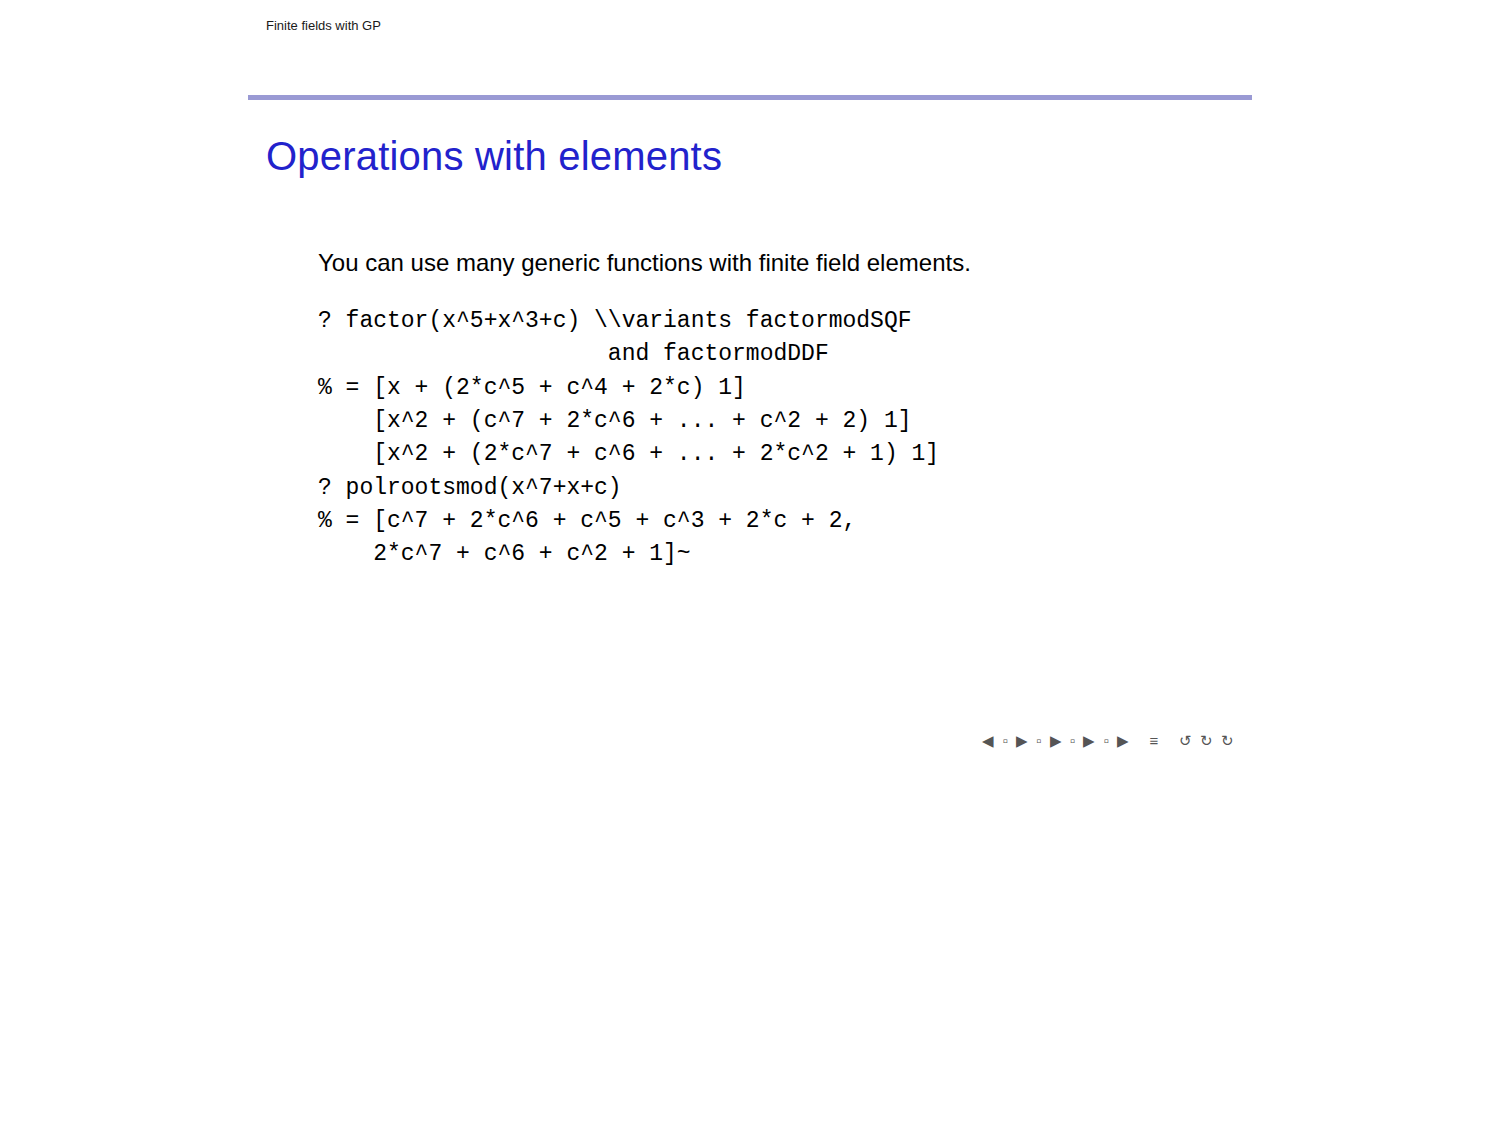Finite fields with GP
Operations with elements
You can use many generic functions with finite field elements.
? factor(x^5+x^3+c) \\variants factormodSQF
                     and factormodDDF
% = [x + (2*c^5 + c^4 + 2*c) 1]
    [x^2 + (c^7 + 2*c^6 + ... + c^2 + 2) 1]
    [x^2 + (2*c^7 + c^6 + ... + 2*c^2 + 1) 1]
? polrootsmod(x^7+x+c)
% = [c^7 + 2*c^6 + c^5 + c^3 + 2*c + 2,
    2*c^7 + c^6 + c^2 + 1]~
◀ ▫ ▶ ▫ ▶ ▫ ▶ ▫ ▶ ≡ ↺ ↻ ↻